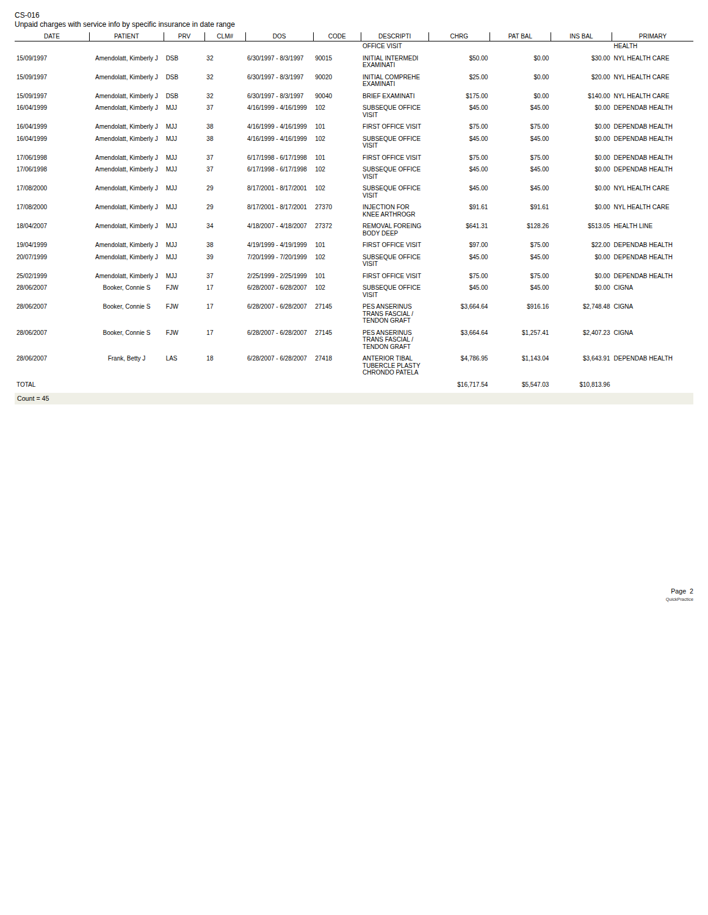CS-016
Unpaid charges with service info by specific insurance in date range
| DATE | PATIENT | PRV | CLM# | DOS | CODE | DESCRIPTI | CHRG | PAT BAL | INS BAL | PRIMARY |
| --- | --- | --- | --- | --- | --- | --- | --- | --- | --- | --- |
| | | | | | | OFFICE VISIT | | | | HEALTH |
| 15/09/1997 | Amendolatt, Kimberly J | DSB | 32 | 6/30/1997 - 8/3/1997 | 90015 | INITIAL INTERMEDI EXAMINATI | $50.00 | $0.00 | $30.00 | NYL HEALTH CARE |
| 15/09/1997 | Amendolatt, Kimberly J | DSB | 32 | 6/30/1997 - 8/3/1997 | 90020 | INITIAL COMPREHE EXAMINATI | $25.00 | $0.00 | $20.00 | NYL HEALTH CARE |
| 15/09/1997 | Amendolatt, Kimberly J | DSB | 32 | 6/30/1997 - 8/3/1997 | 90040 | BRIEF EXAMINATI | $175.00 | $0.00 | $140.00 | NYL HEALTH CARE |
| 16/04/1999 | Amendolatt, Kimberly J | MJJ | 37 | 4/16/1999 - 4/16/1999 | 102 | SUBSEQUE OFFICE VISIT | $45.00 | $45.00 | $0.00 | DEPENDAB HEALTH |
| 16/04/1999 | Amendolatt, Kimberly J | MJJ | 38 | 4/16/1999 - 4/16/1999 | 101 | FIRST OFFICE VISIT | $75.00 | $75.00 | $0.00 | DEPENDAB HEALTH |
| 16/04/1999 | Amendolatt, Kimberly J | MJJ | 38 | 4/16/1999 - 4/16/1999 | 102 | SUBSEQUE OFFICE VISIT | $45.00 | $45.00 | $0.00 | DEPENDAB HEALTH |
| 17/06/1998 | Amendolatt, Kimberly J | MJJ | 37 | 6/17/1998 - 6/17/1998 | 101 | FIRST OFFICE VISIT | $75.00 | $75.00 | $0.00 | DEPENDAB HEALTH |
| 17/06/1998 | Amendolatt, Kimberly J | MJJ | 37 | 6/17/1998 - 6/17/1998 | 102 | SUBSEQUE OFFICE VISIT | $45.00 | $45.00 | $0.00 | DEPENDAB HEALTH |
| 17/08/2000 | Amendolatt, Kimberly J | MJJ | 29 | 8/17/2001 - 8/17/2001 | 102 | SUBSEQUE OFFICE VISIT | $45.00 | $45.00 | $0.00 | NYL HEALTH CARE |
| 17/08/2000 | Amendolatt, Kimberly J | MJJ | 29 | 8/17/2001 - 8/17/2001 | 27370 | INJECTION FOR KNEE ARTHROGR | $91.61 | $91.61 | $0.00 | NYL HEALTH CARE |
| 18/04/2007 | Amendolatt, Kimberly J | MJJ | 34 | 4/18/2007 - 4/18/2007 | 27372 | REMOVAL FOREING BODY DEEP | $641.31 | $128.26 | $513.05 | HEALTH LINE |
| 19/04/1999 | Amendolatt, Kimberly J | MJJ | 38 | 4/19/1999 - 4/19/1999 | 101 | FIRST OFFICE VISIT | $97.00 | $75.00 | $22.00 | DEPENDAB HEALTH |
| 20/07/1999 | Amendolatt, Kimberly J | MJJ | 39 | 7/20/1999 - 7/20/1999 | 102 | SUBSEQUE OFFICE VISIT | $45.00 | $45.00 | $0.00 | DEPENDAB HEALTH |
| 25/02/1999 | Amendolatt, Kimberly J | MJJ | 37 | 2/25/1999 - 2/25/1999 | 101 | FIRST OFFICE VISIT | $75.00 | $75.00 | $0.00 | DEPENDAB HEALTH |
| 28/06/2007 | Booker, Connie S | FJW | 17 | 6/28/2007 - 6/28/2007 | 102 | SUBSEQUE OFFICE VISIT | $45.00 | $45.00 | $0.00 | CIGNA |
| 28/06/2007 | Booker, Connie S | FJW | 17 | 6/28/2007 - 6/28/2007 | 27145 | PES ANSERINUS TRANS FASCIAL / TENDON GRAFT | $3,664.64 | $916.16 | $2,748.48 | CIGNA |
| 28/06/2007 | Booker, Connie S | FJW | 17 | 6/28/2007 - 6/28/2007 | 27145 | PES ANSERINUS TRANS FASCIAL / TENDON GRAFT | $3,664.64 | $1,257.41 | $2,407.23 | CIGNA |
| 28/06/2007 | Frank, Betty J | LAS | 18 | 6/28/2007 - 6/28/2007 | 27418 | ANTERIOR TIBAL TUBERCLE PLASTY CHRONDO PATELA | $4,786.95 | $1,143.04 | $3,643.91 | DEPENDAB HEALTH |
| TOTAL | | | | | | | $16,717.54 | $5,547.03 | $10,813.96 | |
Count = 45
Page 2
QuickPractice